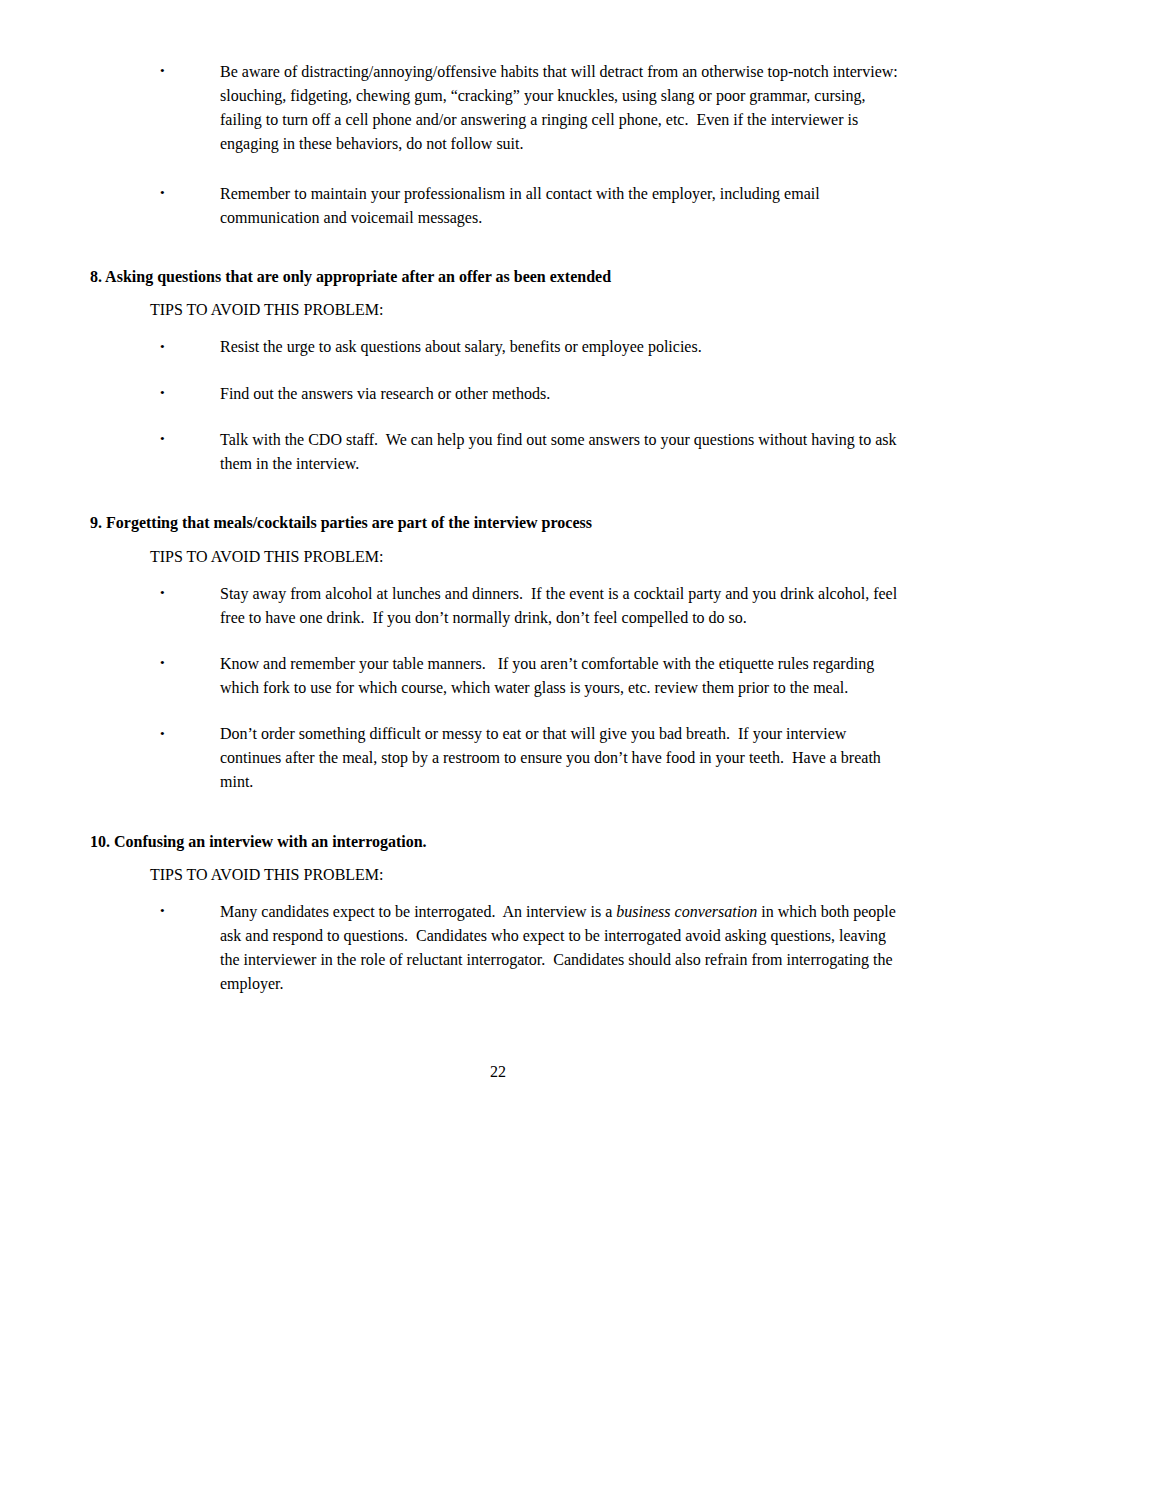Be aware of distracting/annoying/offensive habits that will detract from an otherwise top-notch interview: slouching, fidgeting, chewing gum, “cracking” your knuckles, using slang or poor grammar, cursing, failing to turn off a cell phone and/or answering a ringing cell phone, etc. Even if the interviewer is engaging in these behaviors, do not follow suit.
Remember to maintain your professionalism in all contact with the employer, including email communication and voicemail messages.
8. Asking questions that are only appropriate after an offer as been extended
TIPS TO AVOID THIS PROBLEM:
Resist the urge to ask questions about salary, benefits or employee policies.
Find out the answers via research or other methods.
Talk with the CDO staff. We can help you find out some answers to your questions without having to ask them in the interview.
9. Forgetting that meals/cocktails parties are part of the interview process
TIPS TO AVOID THIS PROBLEM:
Stay away from alcohol at lunches and dinners. If the event is a cocktail party and you drink alcohol, feel free to have one drink. If you don’t normally drink, don’t feel compelled to do so.
Know and remember your table manners. If you aren’t comfortable with the etiquette rules regarding which fork to use for which course, which water glass is yours, etc. review them prior to the meal.
Don’t order something difficult or messy to eat or that will give you bad breath. If your interview continues after the meal, stop by a restroom to ensure you don’t have food in your teeth. Have a breath mint.
10. Confusing an interview with an interrogation.
TIPS TO AVOID THIS PROBLEM:
Many candidates expect to be interrogated. An interview is a business conversation in which both people ask and respond to questions. Candidates who expect to be interrogated avoid asking questions, leaving the interviewer in the role of reluctant interrogator. Candidates should also refrain from interrogating the employer.
22